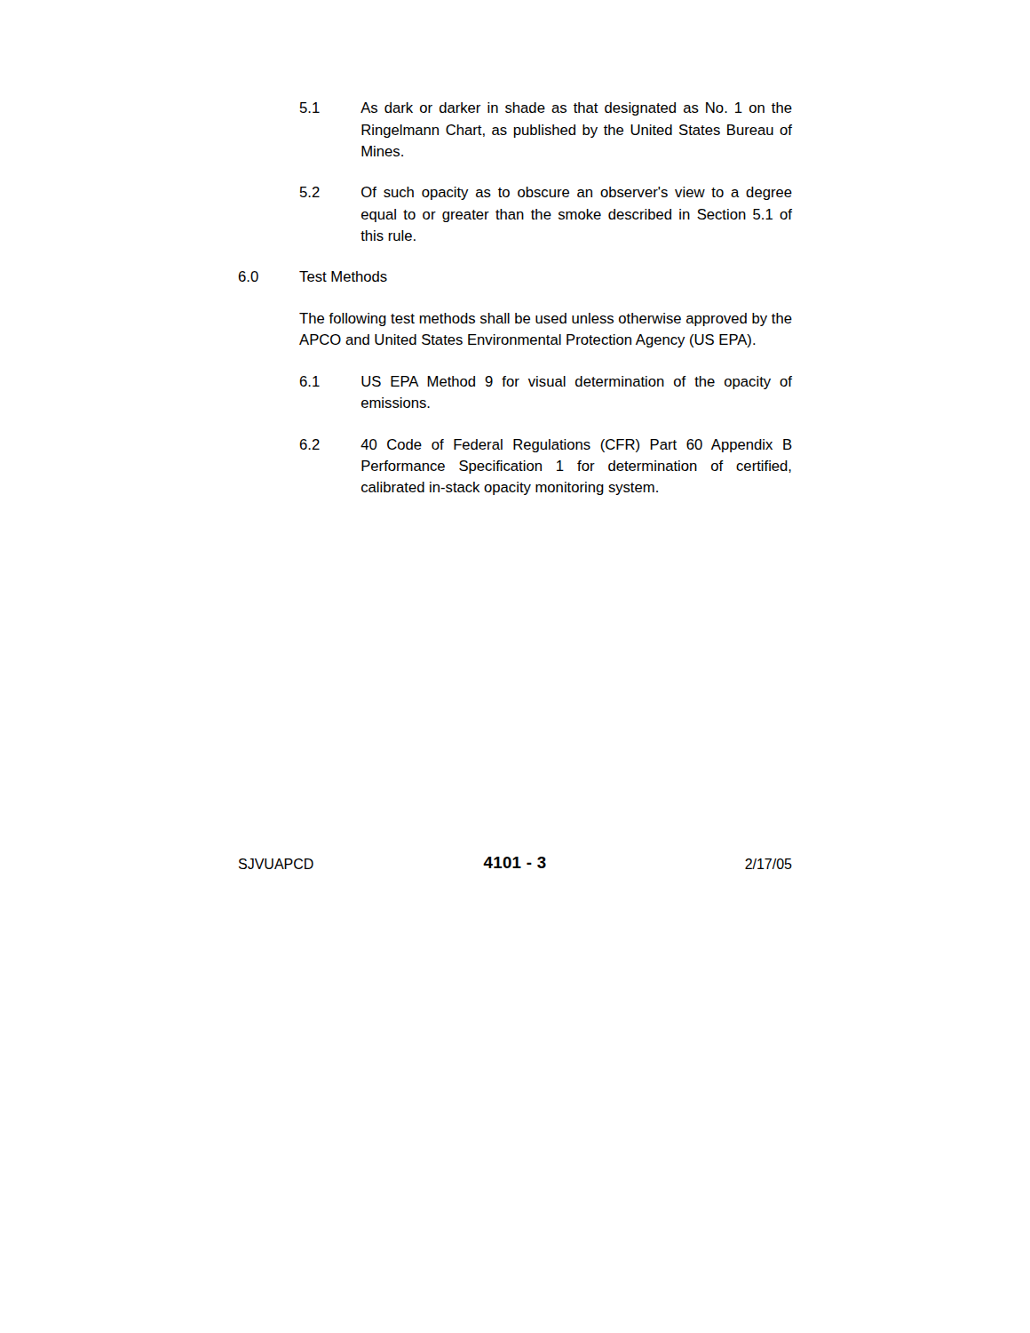5.1
As dark or darker in shade as that designated as No. 1 on the Ringelmann Chart, as published by the United States Bureau of Mines.
5.2
Of such opacity as to obscure an observer's view to a degree equal to or greater than the smoke described in Section 5.1 of this rule.
6.0
Test Methods
The following test methods shall be used unless otherwise approved by the APCO and United States Environmental Protection Agency (US EPA).
6.1
US EPA Method 9 for visual determination of the opacity of emissions.
6.2
40 Code of Federal Regulations (CFR) Part 60 Appendix B Performance Specification 1 for determination of certified, calibrated in-stack opacity monitoring system.
SJVUAPCD
4101 - 3
2/17/05